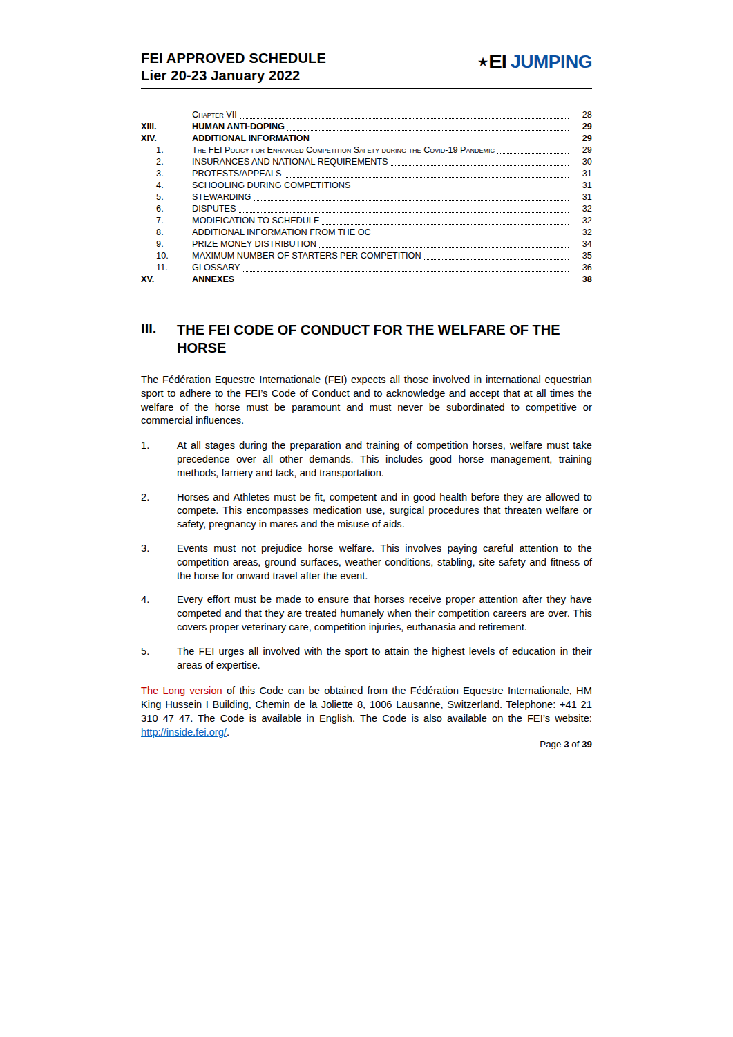FEI APPROVED SCHEDULE
Lier 20-23 January 2022
⋆EI JUMPING
| | Chapter VII | 28 |
| XIII. | HUMAN ANTI-DOPING | 29 |
| XIV. | ADDITIONAL INFORMATION | 29 |
| 1. | The FEI Policy for Enhanced Competition Safety during the Covid-19 Pandemic | 29 |
| 2. | INSURANCES AND NATIONAL REQUIREMENTS | 30 |
| 3. | PROTESTS/APPEALS | 31 |
| 4. | SCHOOLING DURING COMPETITIONS | 31 |
| 5. | STEWARDING | 31 |
| 6. | DISPUTES | 32 |
| 7. | MODIFICATION TO SCHEDULE | 32 |
| 8. | ADDITIONAL INFORMATION FROM THE OC | 32 |
| 9. | PRIZE MONEY DISTRIBUTION | 34 |
| 10. | MAXIMUM NUMBER OF STARTERS PER COMPETITION | 35 |
| 11. | GLOSSARY | 36 |
| XV. | ANNEXES | 38 |
III.
THE FEI CODE OF CONDUCT FOR THE WELFARE OF THE HORSE
The Fédération Equestre Internationale (FEI) expects all those involved in international equestrian sport to adhere to the FEI’s Code of Conduct and to acknowledge and accept that at all times the welfare of the horse must be paramount and must never be subordinated to competitive or commercial influences.
At all stages during the preparation and training of competition horses, welfare must take precedence over all other demands. This includes good horse management, training methods, farriery and tack, and transportation.
Horses and Athletes must be fit, competent and in good health before they are allowed to compete. This encompasses medication use, surgical procedures that threaten welfare or safety, pregnancy in mares and the misuse of aids.
Events must not prejudice horse welfare. This involves paying careful attention to the competition areas, ground surfaces, weather conditions, stabling, site safety and fitness of the horse for onward travel after the event.
Every effort must be made to ensure that horses receive proper attention after they have competed and that they are treated humanely when their competition careers are over. This covers proper veterinary care, competition injuries, euthanasia and retirement.
The FEI urges all involved with the sport to attain the highest levels of education in their areas of expertise.
The Long version of this Code can be obtained from the Fédération Equestre Internationale, HM King Hussein I Building, Chemin de la Joliette 8, 1006 Lausanne, Switzerland. Telephone: +41 21 310 47 47. The Code is available in English. The Code is also available on the FEI’s website: http://inside.fei.org/.
Page 3 of 39